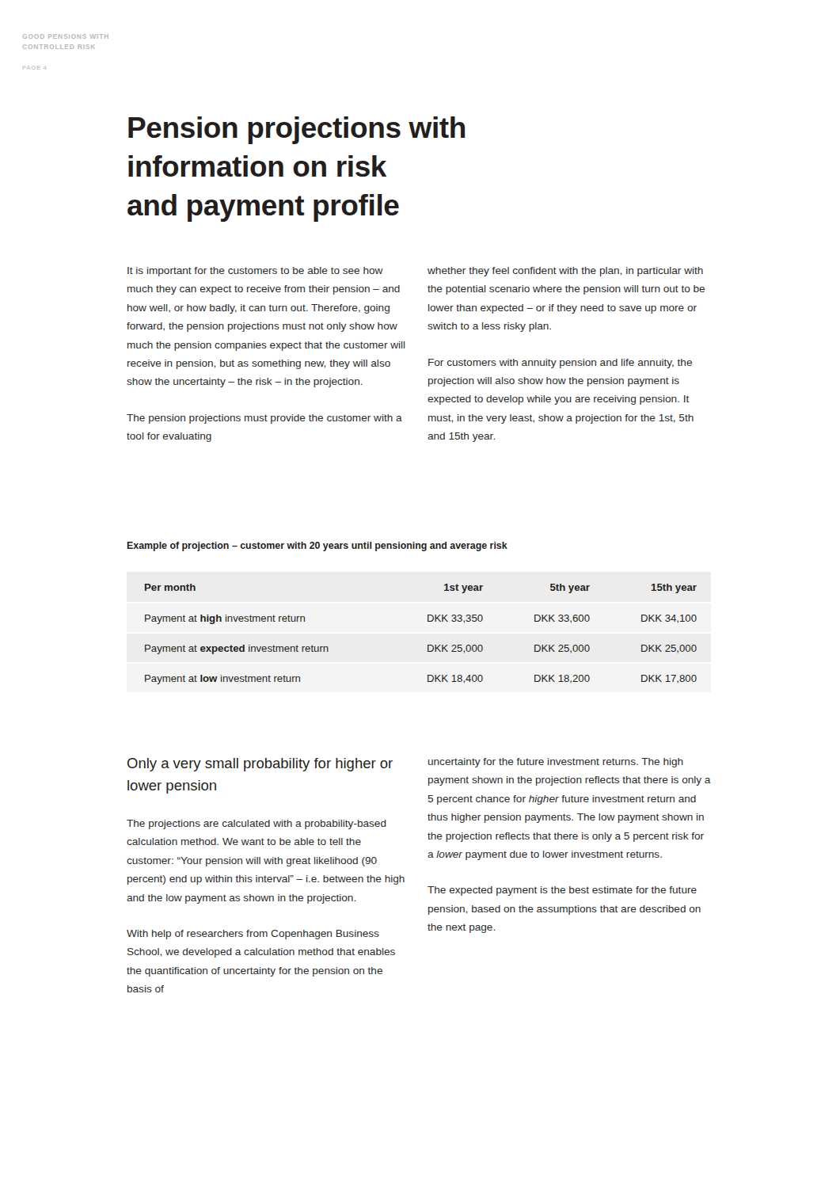Good pensions with
controlled risk
Page 4
Pension projections with information on risk
and payment profile
It is important for the customers to be able to see how much they can expect to receive from their pension – and how well, or how badly, it can turn out. Therefore, going forward, the pension projections must not only show how much the pension companies expect that the customer will receive in pension, but as something new, they will also show the uncertainty – the risk – in the projection.
The pension projections must provide the customer with a tool for evaluating
whether they feel confident with the plan, in particular with the potential scenario where the pension will turn out to be lower than expected – or if they need to save up more or switch to a less risky plan.
For customers with annuity pension and life annuity, the projection will also show how the pension payment is expected to develop while you are receiving pension. It must, in the very least, show a projection for the 1st, 5th and 15th year.
Example of projection – customer with 20 years until pensioning and average risk
| Per month | 1st year | 5th year | 15th year |
| --- | --- | --- | --- |
| Payment at high investment return | DKK 33,350 | DKK 33,600 | DKK 34,100 |
| Payment at expected investment return | DKK 25,000 | DKK 25,000 | DKK 25,000 |
| Payment at low investment return | DKK 18,400 | DKK 18,200 | DKK 17,800 |
Only a very small probability for higher or lower pension
The projections are calculated with a probability-based calculation method. We want to be able to tell the customer: “Your pension will with great likelihood (90 percent) end up within this interval” – i.e. between the high and the low payment as shown in the projection.
With help of researchers from Copenhagen Business School, we developed a calculation method that enables the quantification of uncertainty for the pension on the basis of
uncertainty for the future investment returns. The high payment shown in the projection reflects that there is only a 5 percent chance for higher future investment return and thus higher pension payments. The low payment shown in the projection reflects that there is only a 5 percent risk for a lower payment due to lower investment returns.
The expected payment is the best estimate for the future pension, based on the assumptions that are described on the next page.